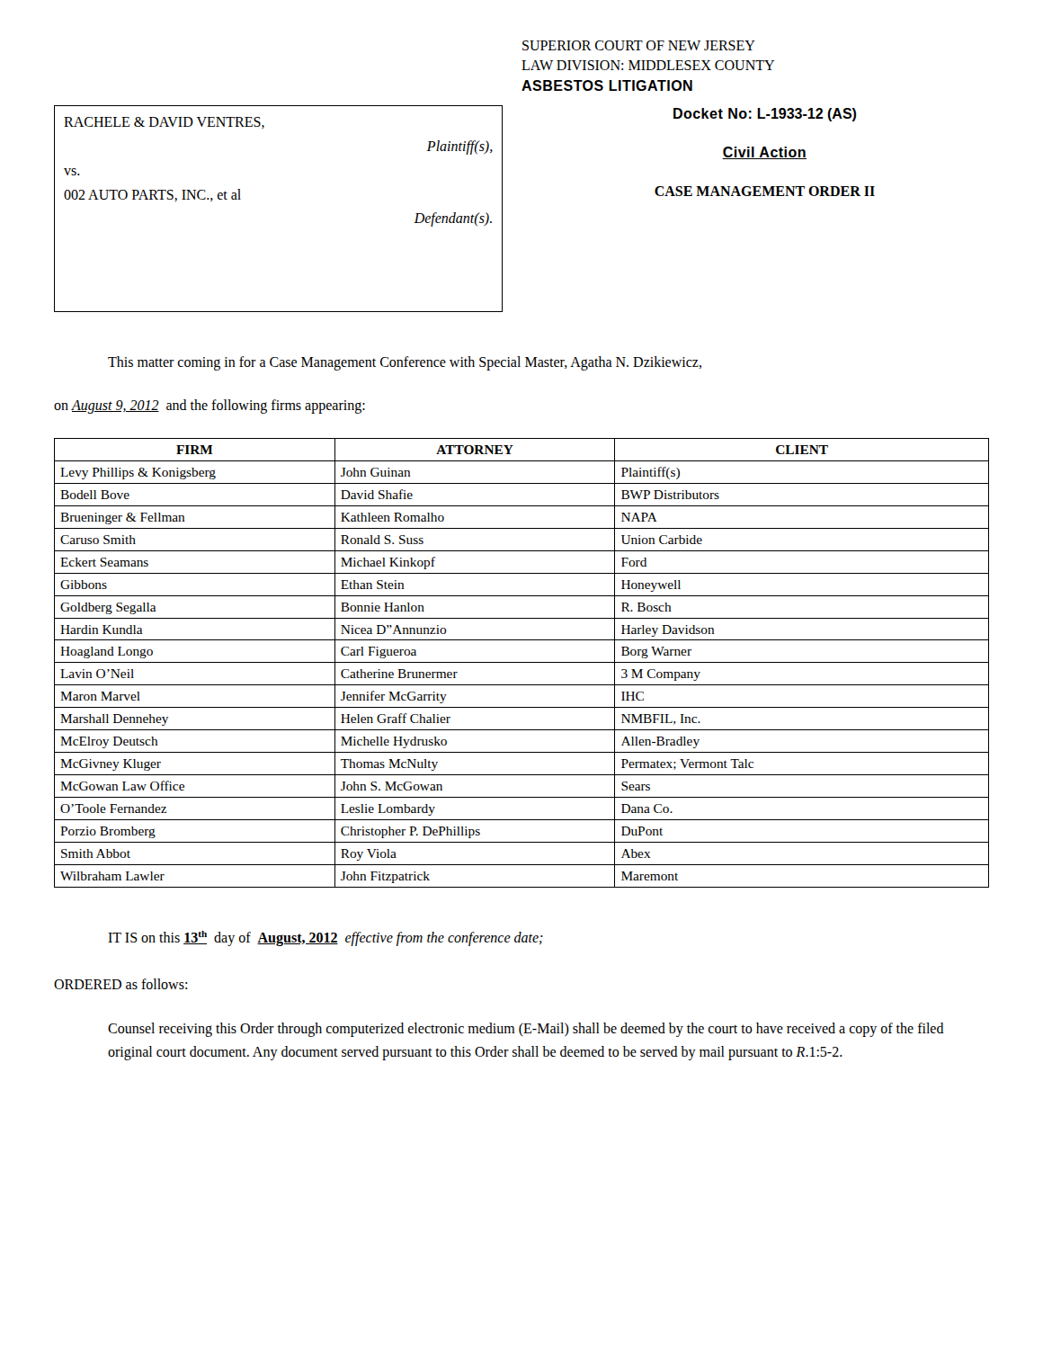SUPERIOR COURT OF NEW JERSEY
LAW DIVISION: MIDDLESEX COUNTY
ASBESTOS LITIGATION
RACHELE & DAVID VENTRES,
Plaintiff(s),
vs.
002 AUTO PARTS, INC., et al
Defendant(s).
Docket No: L-1933-12 (AS)
Civil Action
CASE MANAGEMENT ORDER II
This matter coming in for a Case Management Conference with Special Master, Agatha N. Dzikiewicz,
on August 9, 2012 and the following firms appearing:
| FIRM | ATTORNEY | CLIENT |
| --- | --- | --- |
| Levy Phillips & Konigsberg | John Guinan | Plaintiff(s) |
| Bodell Bove | David Shafie | BWP Distributors |
| Brueninger & Fellman | Kathleen Romalho | NAPA |
| Caruso Smith | Ronald S. Suss | Union Carbide |
| Eckert Seamans | Michael Kinkopf | Ford |
| Gibbons | Ethan Stein | Honeywell |
| Goldberg Segalla | Bonnie Hanlon | R. Bosch |
| Hardin Kundla | Nicea D”Annunzio | Harley Davidson |
| Hoagland Longo | Carl Figueroa | Borg Warner |
| Lavin O’Neil | Catherine Brunermer | 3 M Company |
| Maron Marvel | Jennifer McGarrity | IHC |
| Marshall Dennehey | Helen Graff Chalier | NMBFIL, Inc. |
| McElroy Deutsch | Michelle Hydrusko | Allen-Bradley |
| McGivney Kluger | Thomas McNulty | Permatex; Vermont Talc |
| McGowan Law Office | John S. McGowan | Sears |
| O’Toole Fernandez | Leslie Lombardy | Dana Co. |
| Porzio Bromberg | Christopher P. DePhillips | DuPont |
| Smith Abbot | Roy Viola | Abex |
| Wilbraham Lawler | John Fitzpatrick | Maremont |
IT IS on this 13th day of August, 2012 effective from the conference date;
ORDERED as follows:
Counsel receiving this Order through computerized electronic medium (E-Mail) shall be deemed by the court to have received a copy of the filed original court document. Any document served pursuant to this Order shall be deemed to be served by mail pursuant to R.1:5-2.